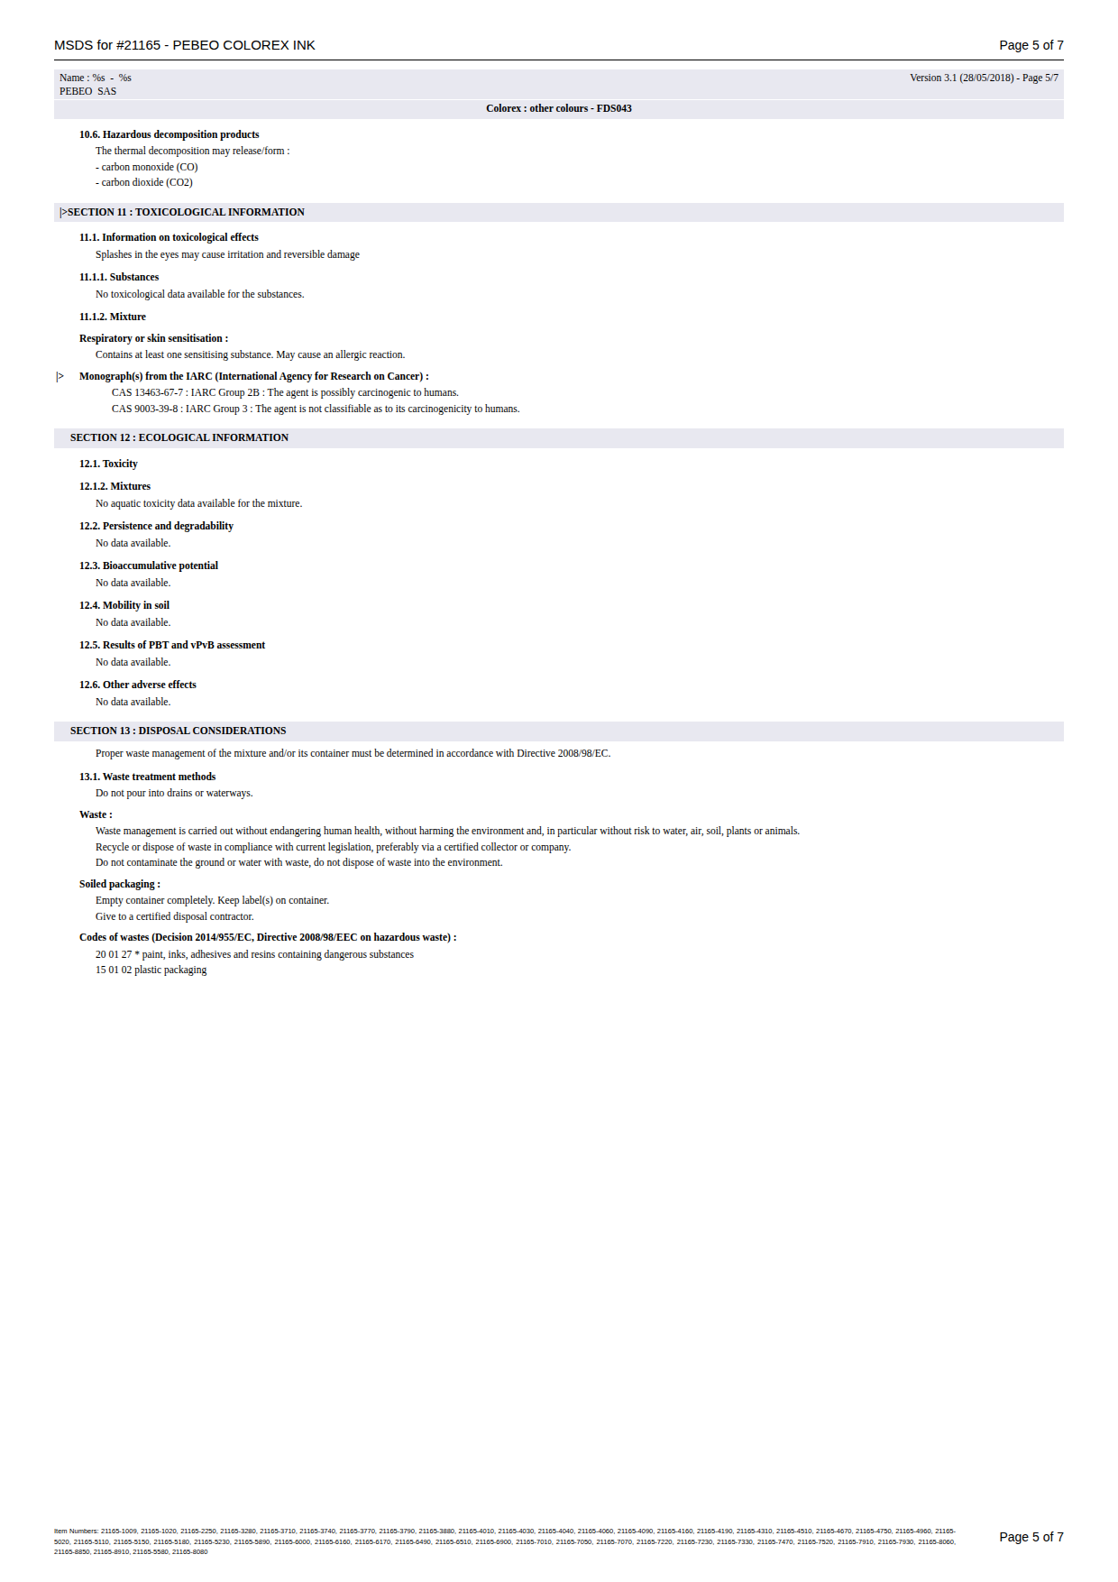MSDS for #21165 - PEBEO COLOREX INK
Page 5 of 7
Name : %s - %s
PEBEO SAS
Version 3.1 (28/05/2018) - Page 5/7
Colorex : other colours - FDS043
10.6. Hazardous decomposition products
The thermal decomposition may release/form :
- carbon monoxide (CO)
- carbon dioxide (CO2)
|>SECTION 11 : TOXICOLOGICAL INFORMATION
11.1. Information on toxicological effects
Splashes in the eyes may cause irritation and reversible damage
11.1.1. Substances
No toxicological data available for the substances.
11.1.2. Mixture
Respiratory or skin sensitisation :
Contains at least one sensitising substance. May cause an allergic reaction.
Monograph(s) from the IARC (International Agency for Research on Cancer) :
CAS 13463-67-7 : IARC Group 2B : The agent is possibly carcinogenic to humans.
CAS 9003-39-8 : IARC Group 3 : The agent is not classifiable as to its carcinogenicity to humans.
SECTION 12 : ECOLOGICAL INFORMATION
12.1. Toxicity
12.1.2. Mixtures
No aquatic toxicity data available for the mixture.
12.2. Persistence and degradability
No data available.
12.3. Bioaccumulative potential
No data available.
12.4. Mobility in soil
No data available.
12.5. Results of PBT and vPvB assessment
No data available.
12.6. Other adverse effects
No data available.
SECTION 13 : DISPOSAL CONSIDERATIONS
Proper waste management of the mixture and/or its container must be determined in accordance with Directive 2008/98/EC.
13.1. Waste treatment methods
Do not pour into drains or waterways.
Waste :
Waste management is carried out without endangering human health, without harming the environment and, in particular without risk to water, air, soil, plants or animals.
Recycle or dispose of waste in compliance with current legislation, preferably via a certified collector or company.
Do not contaminate the ground or water with waste, do not dispose of waste into the environment.
Soiled packaging :
Empty container completely. Keep label(s) on container.
Give to a certified disposal contractor.
Codes of wastes (Decision 2014/955/EC, Directive 2008/98/EEC on hazardous waste) :
20 01 27 * paint, inks, adhesives and resins containing dangerous substances
15 01 02 plastic packaging
Item Numbers: 21165-1009, 21165-1020, 21165-2250, 21165-3280, 21165-3710, 21165-3740, 21165-3770, 21165-3790, 21165-3880, 21165-4010, 21165-4030, 21165-4040, 21165-4060, 21165-4090, 21165-4160, 21165-4190, 21165-4310, 21165-4510, 21165-4670, 21165-4750, 21165-4960, 21165-5020, 21165-5110, 21165-5150, 21165-5180, 21165-5230, 21165-5890, 21165-6000, 21165-6160, 21165-6170, 21165-6490, 21165-6510, 21165-6900, 21165-7010, 21165-7050, 21165-7070, 21165-7220, 21165-7230, 21165-7330, 21165-7470, 21165-7520, 21165-7910, 21165-7930, 21165-8060, 21165-8850, 21165-8910, 21165-5580, 21165-8080
Page 5 of 7